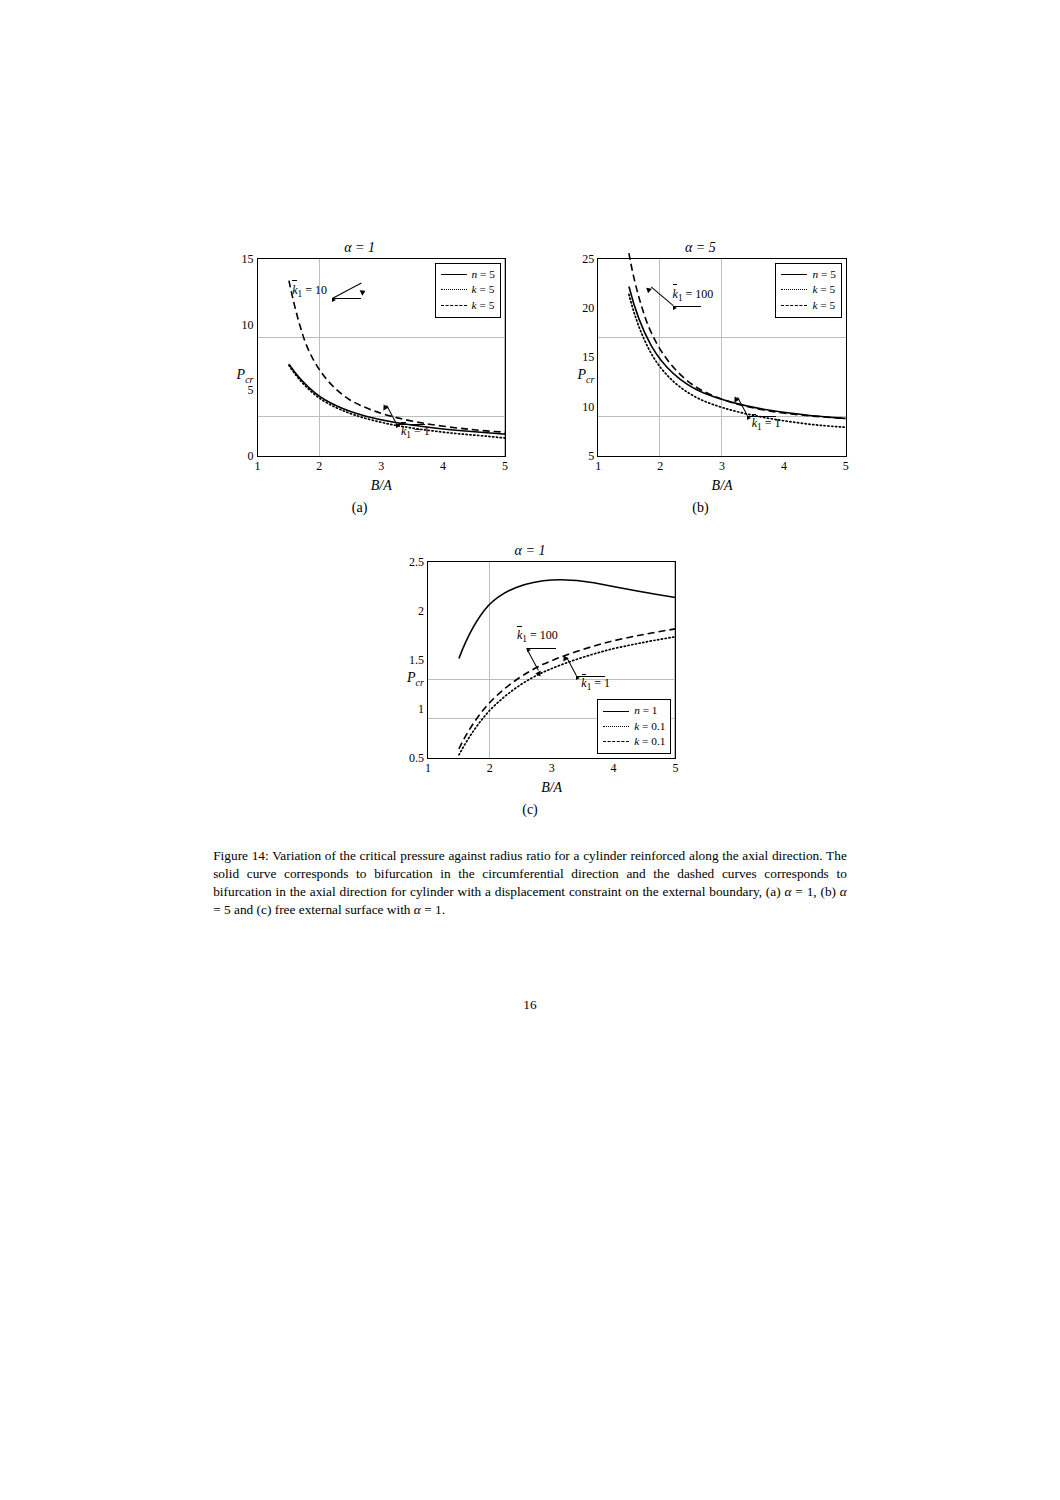α = 1
Pcr
15 10 5 0 1 2 3 4 5
n = 5
k = 5
k = 5
k1 = 10
k1 = 1
B/A
(a)
α = 5
Pcr
25 20 15 10 5 1 2 3 4 5
n = 5
k = 5
k = 5
k1 = 100
k1 = 1
B/A
(b)
α = 1
Pcr
2.5 2 1.5 1 0.5 1 2 3 4 5
n = 1
k = 0.1
k = 0.1
k1 = 100
k1 = 1
B/A
(c)
Figure 14: Variation of the critical pressure against radius ratio for a cylinder reinforced along the axial direction. The solid curve corresponds to bifurcation in the circumferential direction and the dashed curves corresponds to bifurcation in the axial direction for cylinder with a displacement constraint on the external boundary, (a) α = 1, (b) α = 5 and (c) free external surface with α = 1.
16